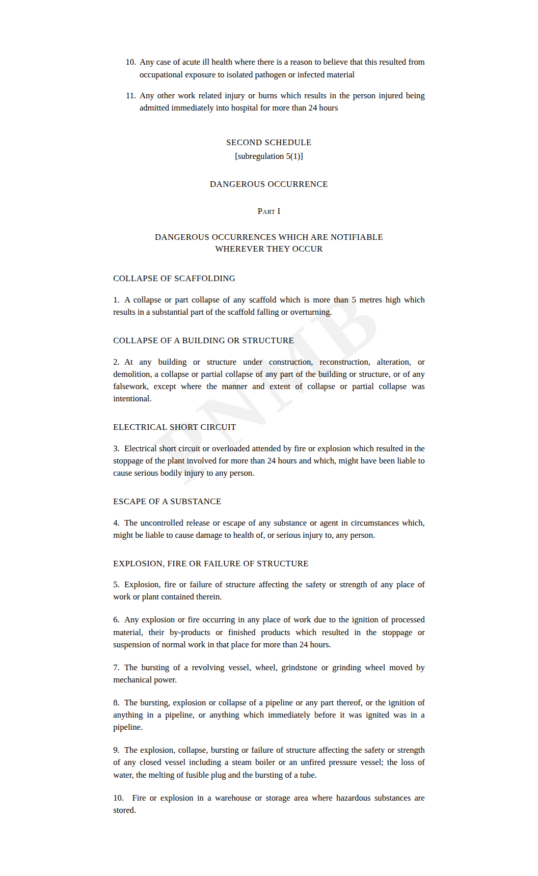PNMB
10. Any case of acute ill health where there is a reason to believe that this resulted from occupational exposure to isolated pathogen or infected material
11. Any other work related injury or burns which results in the person injured being admitted immediately into hospital for more than 24 hours
SECOND SCHEDULE
[subregulation 5(1)]
DANGEROUS OCCURRENCE
Part I
DANGEROUS OCCURRENCES WHICH ARE NOTIFIABLE
WHEREVER THEY OCCUR
COLLAPSE OF SCAFFOLDING
1. A collapse or part collapse of any scaffold which is more than 5 metres high which results in a substantial part of the scaffold falling or overturning.
COLLAPSE OF A BUILDING OR STRUCTURE
2. At any building or structure under construction, reconstruction, alteration, or demolition, a collapse or partial collapse of any part of the building or structure, or of any falsework, except where the manner and extent of collapse or partial collapse was intentional.
ELECTRICAL SHORT CIRCUIT
3. Electrical short circuit or overloaded attended by fire or explosion which resulted in the stoppage of the plant involved for more than 24 hours and which, might have been liable to cause serious bodily injury to any person.
ESCAPE OF A SUBSTANCE
4. The uncontrolled release or escape of any substance or agent in circumstances which, might be liable to cause damage to health of, or serious injury to, any person.
EXPLOSION, FIRE OR FAILURE OF STRUCTURE
5. Explosion, fire or failure of structure affecting the safety or strength of any place of work or plant contained therein.
6. Any explosion or fire occurring in any place of work due to the ignition of processed material, their by-products or finished products which resulted in the stoppage or suspension of normal work in that place for more than 24 hours.
7. The bursting of a revolving vessel, wheel, grindstone or grinding wheel moved by mechanical power.
8. The bursting, explosion or collapse of a pipeline or any part thereof, or the ignition of anything in a pipeline, or anything which immediately before it was ignited was in a pipeline.
9. The explosion, collapse, bursting or failure of structure affecting the safety or strength of any closed vessel including a steam boiler or an unfired pressure vessel; the loss of water, the melting of fusible plug and the bursting of a tube.
10. Fire or explosion in a warehouse or storage area where hazardous substances are stored.